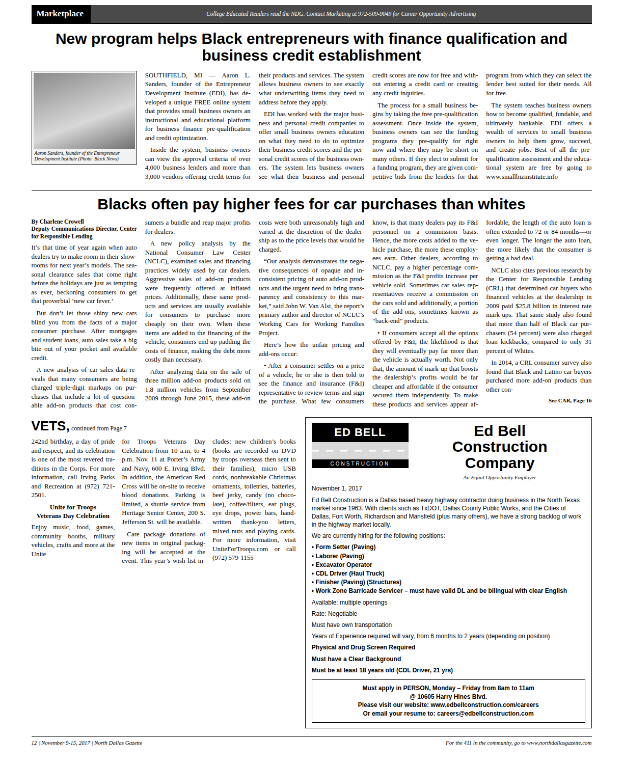Marketplace
College Educated Readers read the NDG. Contact Marketing at 972-509-9049 for Career Opportunity Advertising
New program helps Black entrepreneurs with finance qualification and business credit establishment
Aaron Sanders, founder of the Entrepreneur Development Institute (Photo: Black News)
SOUTHFIELD, MI — Aaron L. Sanders, founder of the Entrepreneur Development Institute (EDI), has developed a unique FREE online system that provides small business owners an instructional and educational platform for business finance pre-qualification and credit optimization.
Inside the system, business owners can view the approval criteria of over 4,000 business lenders and more than 3,000 vendors offering credit terms for their products and services. The system allows business owners to see exactly what underwriting items they need to address before they apply.
EDI has worked with the major business and personal credit companies to offer small business owners education on what they need to do to optimize their business credit scores and the personal credit scores of the business owners. The system lets business owners see what their business and personal credit scores are now for free and without entering a credit card or creating any credit inquiries.
The process for a small business begins by taking the free pre-qualification assessment. Once inside the system, business owners can see the funding programs they pre-qualify for right now and where they may be short on many others. If they elect to submit for a funding program, they are given competitive bids from the lenders for that program from which they can select the lender best suited for their needs. All for free.
The system teaches business owners how to become qualified, fundable, and ultimately bankable. EDI offers a wealth of services to small business owners to help them grow, succeed, and create jobs. Best of all the pre-qualification assessment and the educational system are free by going to www.smallbizinstitute.info
Blacks often pay higher fees for car purchases than whites
By Charlene Crowell
Deputy Communications Director, Center for Responsible Lending
It’s that time of year again when auto dealers try to make room in their showrooms for next year’s models. The seasonal clearance sales that come right before the holidays are just as tempting as ever, beckoning consumers to get that proverbial ‘new car fever.’
But don’t let those shiny new cars blind you from the facts of a major consumer purchase. After mortgages and student loans, auto sales take a big bite out of your pocket and available credit.
A new analysis of car sales data reveals that many consumers are being charged triple-digit markups on purchases that include a lot of questionable add-on products that cost consumers a bundle and reap major profits for dealers.
A new policy analysis by the National Consumer Law Center (NCLC), examined sales and financing practices widely used by car dealers. Aggressive sales of add-on products were frequently offered at inflated prices. Additionally, these same products and services are usually available for consumers to purchase more cheaply on their own. When these items are added to the financing of the vehicle, consumers end up padding the costs of finance, making the debt more costly than necessary.
After analyzing data on the sale of three million add-on products sold on 1.8 million vehicles from September 2009 through June 2015, these add-on costs were both unreasonably high and varied at the discretion of the dealership as to the price levels that would be charged.
“Our analysis demonstrates the negative consequences of opaque and inconsistent pricing of auto add-on products and the urgent need to bring transparency and consistency to this market,” said John W. Van Alst, the report’s primary author and director of NCLC’s Working Cars for Working Families Project.
Here’s how the unfair pricing and add-ons occur:
• After a consumer settles on a price of a vehicle, he or she is then told to see the finance and insurance (F&I) representative to review terms and sign the purchase. What few consumers know, is that many dealers pay its F&I personnel on a commission basis. Hence, the more costs added to the vehicle purchase, the more these employees earn. Other dealers, according to NCLC, pay a higher percentage commission as the F&I profits increase per vehicle sold. Sometimes car sales representatives receive a commission on the cars sold and additionally, a portion of the add-ons, sometimes known as “back-end” products.
• If consumers accept all the options offered by F&I, the likelihood is that they will eventually pay far more than the vehicle is actually worth. Not only that, the amount of mark-up that boosts the dealership’s profits would be far cheaper and affordable if the consumer secured them independently. To make these products and services appear affordable, the length of the auto loan is often extended to 72 or 84 months—or even longer. The longer the auto loan, the more likely that the consumer is getting a bad deal.
NCLC also cites previous research by the Center for Responsible Lending (CRL) that determined car buyers who financed vehicles at the dealership in 2009 paid $25.8 billion in interest rate mark-ups. That same study also found that more than half of Black car purchasers (54 percent) were also charged loan kickbacks, compared to only 31 percent of Whites.
In 2014, a CRL consumer survey also found that Black and Latino car buyers purchased more add-on products than other con-
See CAR, Page 16
VETS, continued from Page 7
242nd birthday, a day of pride and respect, and its celebration is one of the most revered traditions in the Corps. For more information, call Irving Parks and Recreation at (972) 721-2501.
Unite for Troops
Veterans Day Celebration
Enjoy music, food, games, community booths, military vehicles, crafts and more at the Unite
for Troops Veterans Day Celebration from 10 a.m. to 4 p.m. Nov. 11 at Porter’s Army and Navy, 600 E. Irving Blvd. In addition, the American Red Cross will be on-site to receive blood donations. Parking is limited, a shuttle service from Heritage Senior Center, 200 S. Jefferson St. will be available.
Care package donations of new items in original packaging will be accepted at the event. This year’s wish list includes: new children’s books (books are recorded on DVD by troops overseas then sent to their families), micro USB cords, nonbreakable Christmas ornaments, toiletries, batteries, beef jerky, candy (no chocolate), coffee/filters, ear plugs, eye drops, power bars, handwritten thank-you letters, mixed nuts and playing cards. For more information, visit UniteForTroops.com or call (972) 579-1155
ED BELL
CONSTRUCTION
Ed Bell
Construction
Company
An Equal Opportunity Employer
November 1, 2017
Ed Bell Construction is a Dallas based heavy highway contractor doing business in the North Texas market since 1963. With clients such as TxDOT, Dallas County Public Works, and the Cities of Dallas, Fort Worth, Richardson and Mansfield (plus many others), we have a strong backlog of work in the highway market locally.
We are currently hiring for the following positions:
• Form Setter (Paving)
• Laborer (Paving)
• Excavator Operator
• CDL Driver (Haul Truck)
• Finisher (Paving) (Structures)
• Work Zone Barricade Servicer – must have valid DL and be bilingual with clear English
Available: multiple openings
Rate: Negotiable
Must have own transportation
Years of Experience required will vary, from 6 months to 2 years (depending on position)
Physical and Drug Screen Required
Must have a Clear Background
Must be at least 18 years old (CDL Driver, 21 yrs)
Must apply in PERSON, Monday – Friday from 8am to 11am
@ 10605 Harry Hines Blvd.
Please visit our website: www.edbellconstruction.com/careers
Or email your resume to: careers@edbellconstruction.com
12 | November 9-15, 2017 | North Dallas Gazette
For the 411 in the community, go to www.northdallasgazette.com